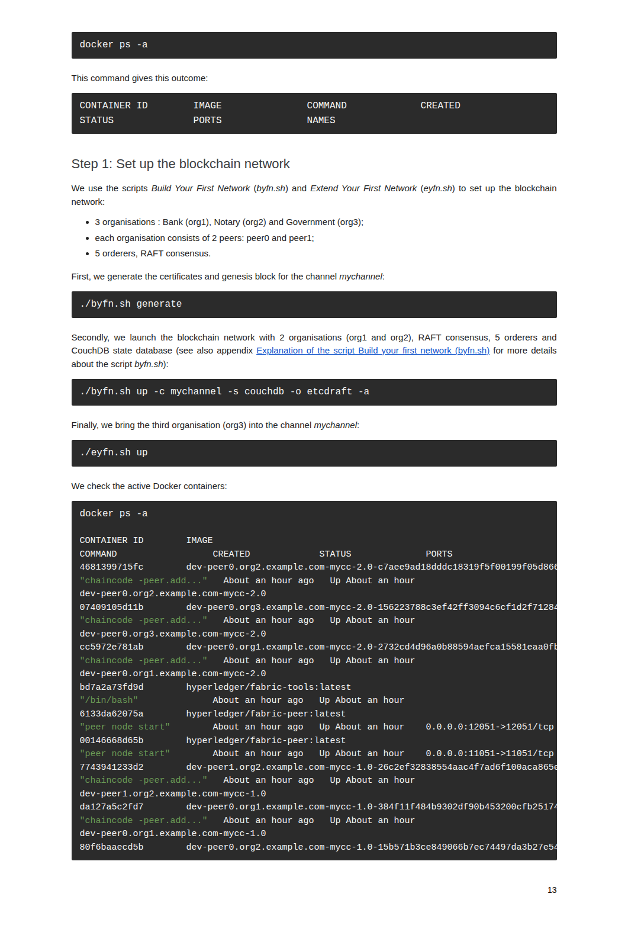docker ps -a
This command gives this outcome:
CONTAINER ID        IMAGE               COMMAND             CREATED
STATUS              PORTS               NAMES
Step 1: Set up the blockchain network
We use the scripts Build Your First Network (byfn.sh) and Extend Your First Network (eyfn.sh) to set up the blockchain network:
3 organisations : Bank (org1), Notary (org2) and Government (org3);
each organisation consists of 2 peers: peer0 and peer1;
5 orderers, RAFT consensus.
First, we generate the certificates and genesis block for the channel mychannel:
./byfn.sh generate
Secondly, we launch the blockchain network with 2 organisations (org1 and org2), RAFT consensus, 5 orderers and CouchDB state database (see also appendix Explanation of the script Build your first network (byfn.sh) for more details about the script byfn.sh):
./byfn.sh up -c mychannel -s couchdb -o etcdraft -a
Finally, we bring the third organisation (org3) into the channel mychannel:
./eyfn.sh up
We check the active Docker containers:
docker ps -a

CONTAINER ID        IMAGE
COMMAND                  CREATED             STATUS              PORTS                      NAMES
4681399715fc        dev-peer0.org2.example.com-mycc-2.0-c7aee9ad18dddc18319f5f00199f05d866f9e61dca40c9af3e226d434ac4a63c
"chaincode -peer.add..."   About an hour ago   Up About an hour
dev-peer0.org2.example.com-mycc-2.0
07409105d11b        dev-peer0.org3.example.com-mycc-2.0-156223788c3ef42ff3094c6cf1d2f71284c36f2074cc4d1f09a7065cb903d192
"chaincode -peer.add..."   About an hour ago   Up About an hour
dev-peer0.org3.example.com-mycc-2.0
cc5972e781ab        dev-peer0.org1.example.com-mycc-2.0-2732cd4d96a0b88594aefca15581eaa0fb481ad15beeb86cc79931b2a90ee621
"chaincode -peer.add..."   About an hour ago   Up About an hour
dev-peer0.org1.example.com-mycc-2.0
bd7a2a73fd9d        hyperledger/fabric-tools:latest
"/bin/bash"              About an hour ago   Up About an hour                               Org3cli
6133da62075a        hyperledger/fabric-peer:latest
"peer node start"        About an hour ago   Up About an hour    0.0.0.0:12051->12051/tcp   peer1.org3.example.com
00146668d65b        hyperledger/fabric-peer:latest
"peer node start"        About an hour ago   Up About an hour    0.0.0.0:11051->11051/tcp   peer0.org3.example.com
7743941233d2        dev-peer1.org2.example.com-mycc-1.0-26c2ef32838554aac4f7ad6f100aca865e87959c9a126e86d764c8d01f8346ab
"chaincode -peer.add..."   About an hour ago   Up About an hour
dev-peer1.org2.example.com-mycc-1.0
da127a5c2fd7        dev-peer0.org1.example.com-mycc-1.0-384f11f484b9302df90b453200cfb25174305fce8f53f4e94d45ee3b6cab0ce9
"chaincode -peer.add..."   About an hour ago   Up About an hour
dev-peer0.org1.example.com-mycc-1.0
80f6baaecd5b        dev-peer0.org2.example.com-mycc-1.0-15b571b3ce849066b7ec74497da3b27e54e0df1345daff3951b94245ce09c42b
13